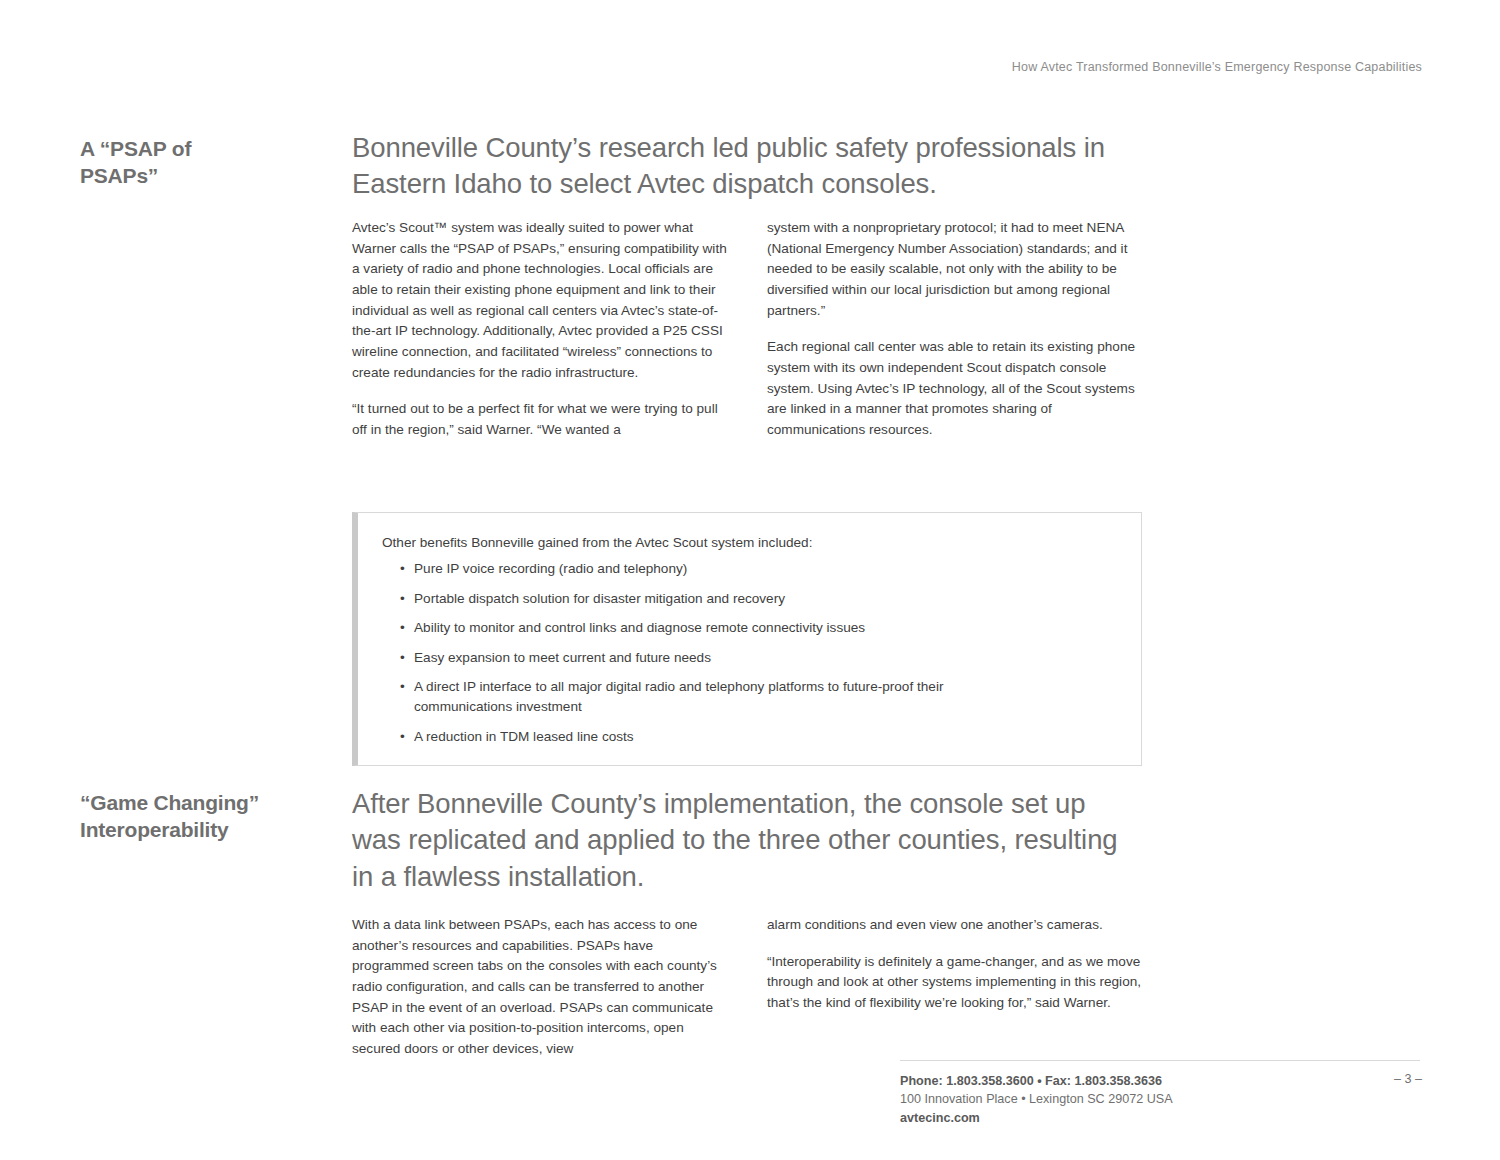How Avtec Transformed Bonneville’s Emergency Response Capabilities
A “PSAP of
PSAPs”
Bonneville County’s research led public safety professionals in
Eastern Idaho to select Avtec dispatch consoles.
Avtec’s Scout™ system was ideally suited to power what Warner calls the “PSAP of PSAPs,” ensuring compatibility with a variety of radio and phone technologies. Local officials are able to retain their existing phone equipment and link to their individual as well as regional call centers via Avtec’s state-of-the-art IP technology. Additionally, Avtec provided a P25 CSSI wireline connection, and facilitated “wireless” connections to create redundancies for the radio infrastructure.
“It turned out to be a perfect fit for what we were trying to pull off in the region,” said Warner. “We wanted a
system with a nonproprietary protocol; it had to meet NENA (National Emergency Number Association) standards; and it needed to be easily scalable, not only with the ability to be diversified within our local jurisdiction but among regional partners.”
Each regional call center was able to retain its existing phone system with its own independent Scout dispatch console system. Using Avtec’s IP technology, all of the Scout systems are linked in a manner that promotes sharing of communications resources.
Other benefits Bonneville gained from the Avtec Scout system included:
Pure IP voice recording (radio and telephony)
Portable dispatch solution for disaster mitigation and recovery
Ability to monitor and control links and diagnose remote connectivity issues
Easy expansion to meet current and future needs
A direct IP interface to all major digital radio and telephony platforms to future-proof their
communications investment
A reduction in TDM leased line costs
“Game Changing”
Interoperability
After Bonneville County’s implementation, the console set up
was replicated and applied to the three other counties, resulting
in a flawless installation.
With a data link between PSAPs, each has access to one another’s resources and capabilities. PSAPs have programmed screen tabs on the consoles with each county’s radio configuration, and calls can be transferred to another PSAP in the event of an overload. PSAPs can communicate with each other via position-to-position intercoms, open secured doors or other devices, view
alarm conditions and even view one another’s cameras.
“Interoperability is definitely a game-changer, and as we move through and look at other systems implementing in this region, that’s the kind of flexibility we’re looking for,” said Warner.
Phone: 1.803.358.3600 • Fax: 1.803.358.3636
100 Innovation Place • Lexington SC 29072 USA
avtecinc.com
– 3 –